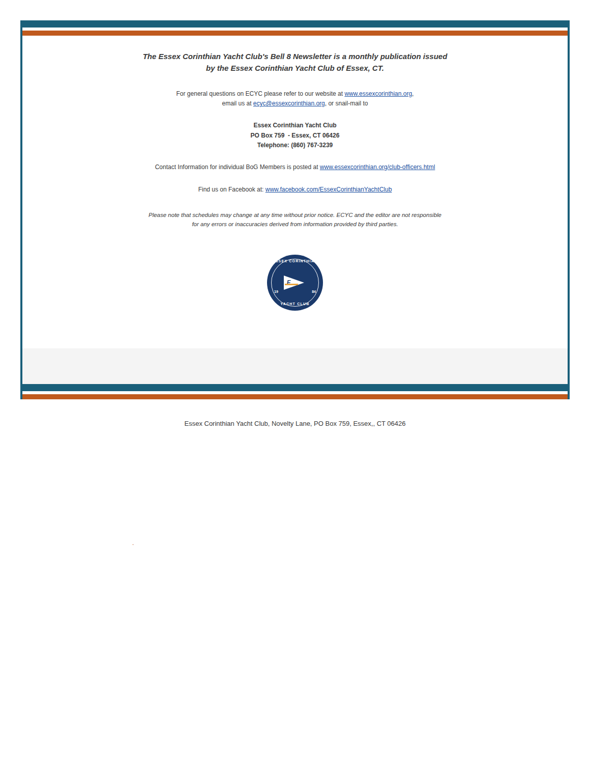The Essex Corinthian Yacht Club's Bell 8 Newsletter is a monthly publication issued
by the Essex Corinthian Yacht Club of Essex, CT.
For general questions on ECYC please refer to our website at www.essexcorinthian.org,
email us at ecyc@essexcorinthian.org, or snail-mail to
Essex Corinthian Yacht Club
PO Box 759 - Essex, CT 06426
Telephone: (860) 767-3239
Contact Information for individual BoG Members is posted at www.essexcorinthian.org/club-officers.html
Find us on Facebook at: www.facebook.com/EssexCorinthianYachtClub
Please note that schedules may change at any time without prior notice. ECYC and the editor are not responsible
for any errors or inaccuracies derived from information provided by third parties.
ESSEX CORINTHIAN
YACHT CLUB
19
84
E
Essex Corinthian Yacht Club, Novelty Lane, PO Box 759, Essex,, CT 06426
.